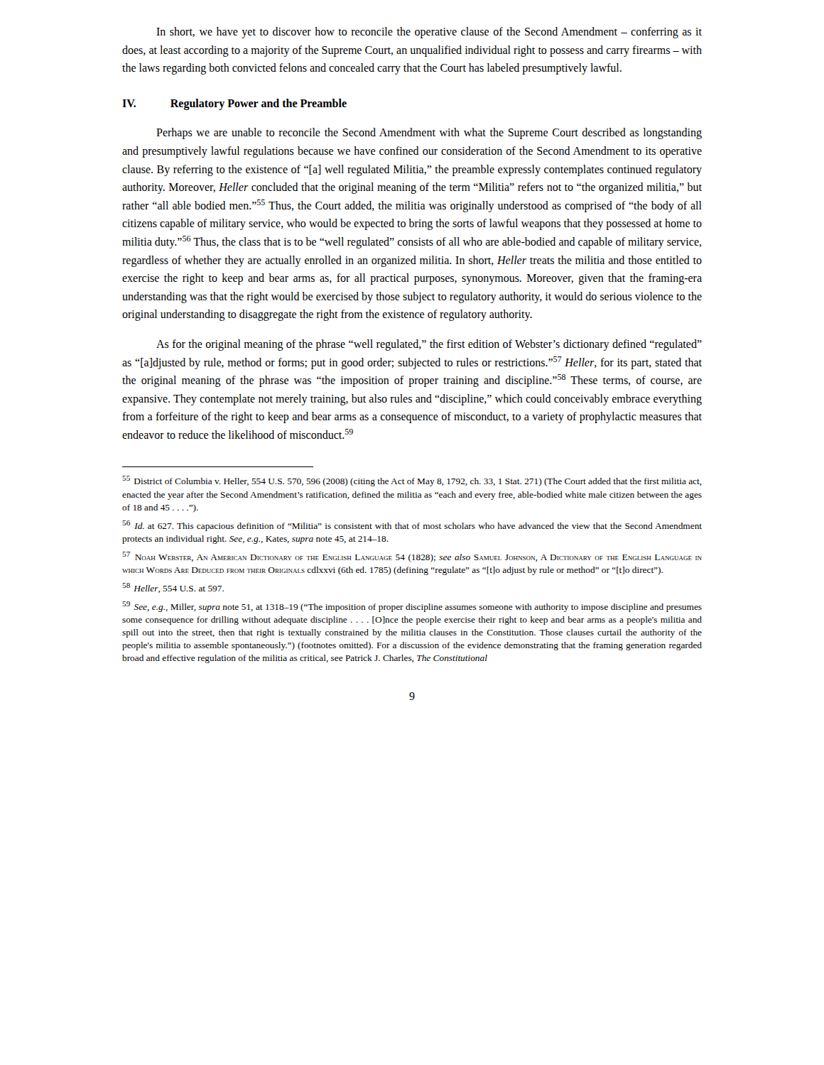In short, we have yet to discover how to reconcile the operative clause of the Second Amendment – conferring as it does, at least according to a majority of the Supreme Court, an unqualified individual right to possess and carry firearms – with the laws regarding both convicted felons and concealed carry that the Court has labeled presumptively lawful.
IV. Regulatory Power and the Preamble
Perhaps we are unable to reconcile the Second Amendment with what the Supreme Court described as longstanding and presumptively lawful regulations because we have confined our consideration of the Second Amendment to its operative clause. By referring to the existence of “[a] well regulated Militia,” the preamble expressly contemplates continued regulatory authority. Moreover, Heller concluded that the original meaning of the term “Militia” refers not to “the organized militia,” but rather “all able bodied men.”55 Thus, the Court added, the militia was originally understood as comprised of “the body of all citizens capable of military service, who would be expected to bring the sorts of lawful weapons that they possessed at home to militia duty.”56 Thus, the class that is to be “well regulated” consists of all who are able-bodied and capable of military service, regardless of whether they are actually enrolled in an organized militia. In short, Heller treats the militia and those entitled to exercise the right to keep and bear arms as, for all practical purposes, synonymous. Moreover, given that the framing-era understanding was that the right would be exercised by those subject to regulatory authority, it would do serious violence to the original understanding to disaggregate the right from the existence of regulatory authority.
As for the original meaning of the phrase “well regulated,” the first edition of Webster’s dictionary defined “regulated” as “[a]djusted by rule, method or forms; put in good order; subjected to rules or restrictions.”57 Heller, for its part, stated that the original meaning of the phrase was “the imposition of proper training and discipline.”58 These terms, of course, are expansive. They contemplate not merely training, but also rules and “discipline,” which could conceivably embrace everything from a forfeiture of the right to keep and bear arms as a consequence of misconduct, to a variety of prophylactic measures that endeavor to reduce the likelihood of misconduct.59
55 District of Columbia v. Heller, 554 U.S. 570, 596 (2008) (citing the Act of May 8, 1792, ch. 33, 1 Stat. 271) (The Court added that the first militia act, enacted the year after the Second Amendment’s ratification, defined the militia as “each and every free, able-bodied white male citizen between the ages of 18 and 45 . . . .”).
56 Id. at 627. This capacious definition of “Militia” is consistent with that of most scholars who have advanced the view that the Second Amendment protects an individual right. See, e.g., Kates, supra note 45, at 214–18.
57 Noah Webster, An American Dictionary of the English Language 54 (1828); see also Samuel Johnson, A Dictionary of the English Language in which Words Are Deduced from their Originals cdlxxvi (6th ed. 1785) (defining “regulate” as “[t]o adjust by rule or method” or “[t]o direct”).
58 Heller, 554 U.S. at 597.
59 See, e.g., Miller, supra note 51, at 1318–19 (“The imposition of proper discipline assumes someone with authority to impose discipline and presumes some consequence for drilling without adequate discipline . . . . [O]nce the people exercise their right to keep and bear arms as a people's militia and spill out into the street, then that right is textually constrained by the militia clauses in the Constitution. Those clauses curtail the authority of the people's militia to assemble spontaneously.”) (footnotes omitted). For a discussion of the evidence demonstrating that the framing generation regarded broad and effective regulation of the militia as critical, see Patrick J. Charles, The Constitutional
9